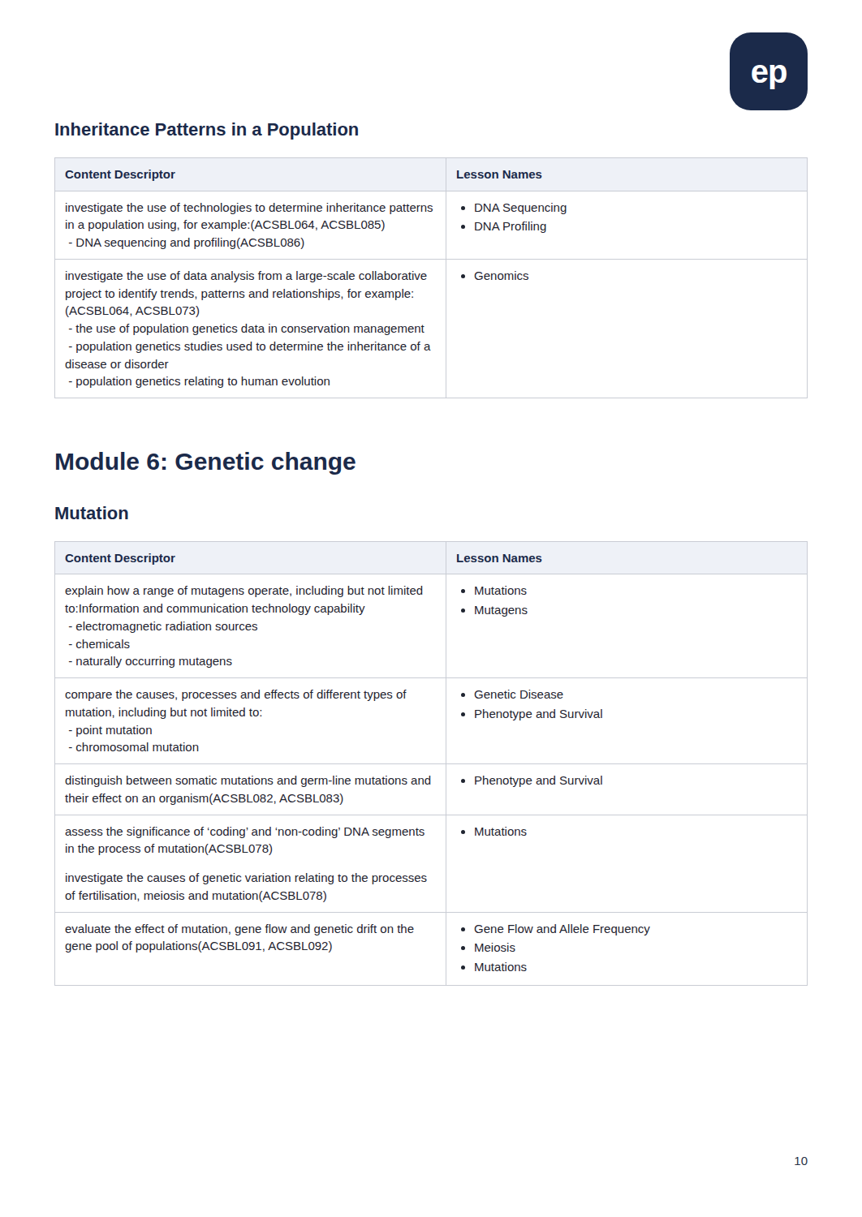ep
Inheritance Patterns in a Population
| Content Descriptor | Lesson Names |
| --- | --- |
| investigate the use of technologies to determine inheritance patterns in a population using, for example:(ACSBL064, ACSBL085) - DNA sequencing and profiling(ACSBL086) | DNA Sequencing DNA Profiling |
| investigate the use of data analysis from a large-scale collaborative project to identify trends, patterns and relationships, for example:(ACSBL064, ACSBL073) - the use of population genetics data in conservation management - population genetics studies used to determine the inheritance of a disease or disorder - population genetics relating to human evolution | Genomics |
Module 6: Genetic change
Mutation
| Content Descriptor | Lesson Names |
| --- | --- |
| explain how a range of mutagens operate, including but not limited to:Information and communication technology capability - electromagnetic radiation sources - chemicals - naturally occurring mutagens | Mutations Mutagens |
| compare the causes, processes and effects of different types of mutation, including but not limited to: - point mutation - chromosomal mutation | Genetic Disease Phenotype and Survival |
| distinguish between somatic mutations and germ-line mutations and their effect on an organism(ACSBL082, ACSBL083) | Phenotype and Survival |
| assess the significance of ‘coding’ and ‘non-coding’ DNA segments in the process of mutation(ACSBL078) investigate the causes of genetic variation relating to the processes of fertilisation, meiosis and mutation(ACSBL078) | Mutations |
| evaluate the effect of mutation, gene flow and genetic drift on the gene pool of populations(ACSBL091, ACSBL092) | Gene Flow and Allele Frequency Meiosis Mutations |
10